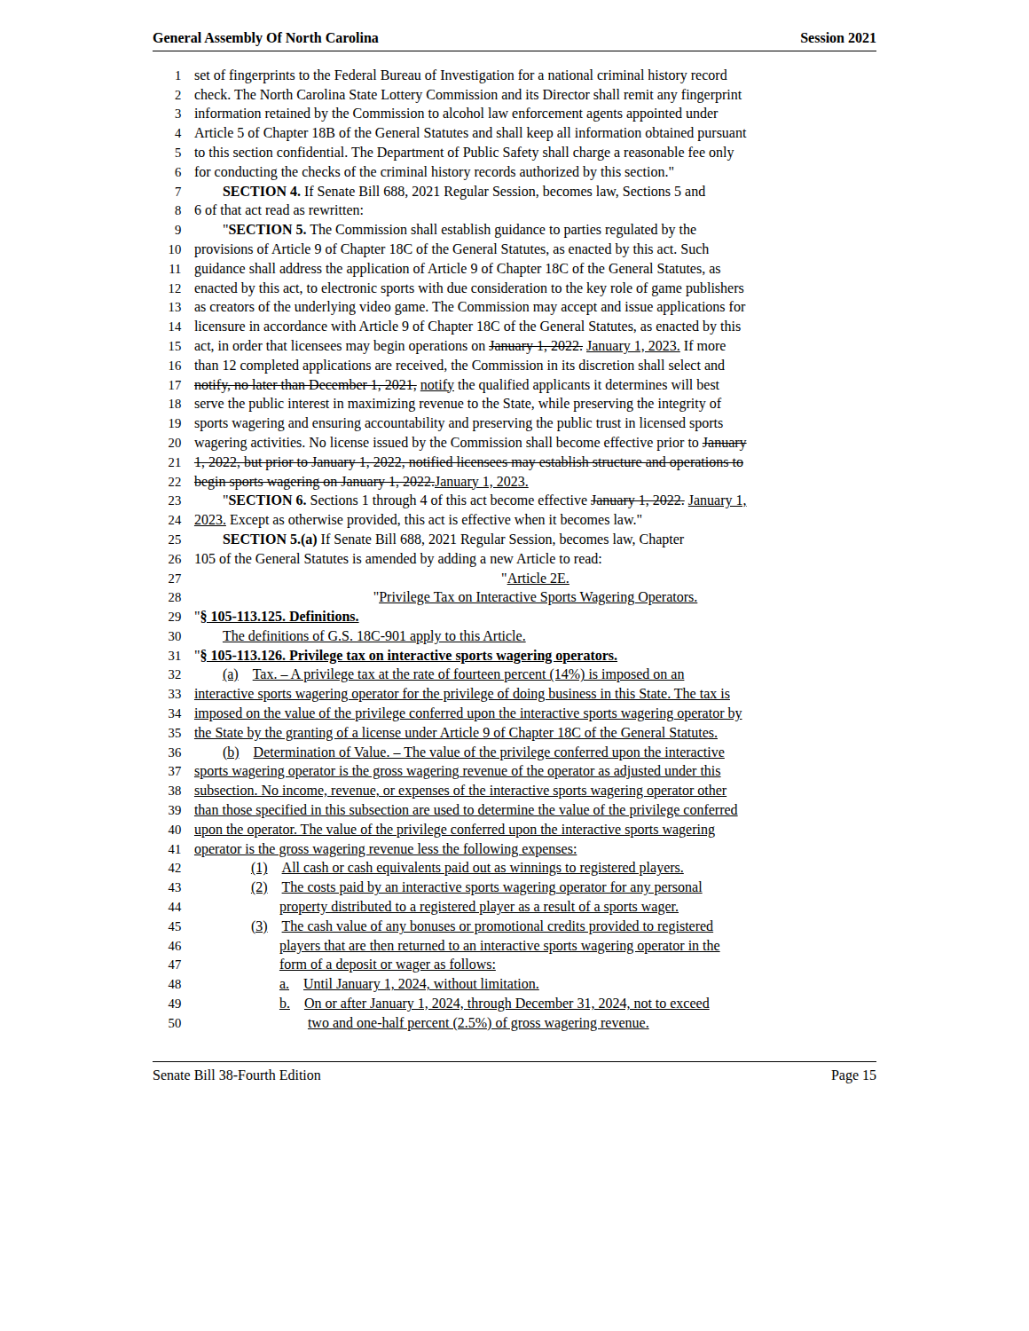General Assembly Of North Carolina Session 2021
set of fingerprints to the Federal Bureau of Investigation for a national criminal history record
check. The North Carolina State Lottery Commission and its Director shall remit any fingerprint
information retained by the Commission to alcohol law enforcement agents appointed under
Article 5 of Chapter 18B of the General Statutes and shall keep all information obtained pursuant
to this section confidential. The Department of Public Safety shall charge a reasonable fee only
for conducting the checks of the criminal history records authorized by this section."
SECTION 4. If Senate Bill 688, 2021 Regular Session, becomes law, Sections 5 and
6 of that act read as rewritten:
"SECTION 5. The Commission shall establish guidance to parties regulated by the
provisions of Article 9 of Chapter 18C of the General Statutes, as enacted by this act. Such
guidance shall address the application of Article 9 of Chapter 18C of the General Statutes, as
enacted by this act, to electronic sports with due consideration to the key role of game publishers
as creators of the underlying video game. The Commission may accept and issue applications for
licensure in accordance with Article 9 of Chapter 18C of the General Statutes, as enacted by this
act, in order that licensees may begin operations on January 1, 2022. January 1, 2023. If more
than 12 completed applications are received, the Commission in its discretion shall select and
notify, no later than December 1, 2021, notify the qualified applicants it determines will best
serve the public interest in maximizing revenue to the State, while preserving the integrity of
sports wagering and ensuring accountability and preserving the public trust in licensed sports
wagering activities. No license issued by the Commission shall become effective prior to January
1, 2022, but prior to January 1, 2022, notified licensees may establish structure and operations to
begin sports wagering on January 1, 2022.January 1, 2023.
"SECTION 6. Sections 1 through 4 of this act become effective January 1, 2022. January 1,
2023. Except as otherwise provided, this act is effective when it becomes law."
SECTION 5.(a) If Senate Bill 688, 2021 Regular Session, becomes law, Chapter
105 of the General Statutes is amended by adding a new Article to read:
"Article 2E.
"Privilege Tax on Interactive Sports Wagering Operators.
"§ 105-113.125. Definitions.
The definitions of G.S. 18C-901 apply to this Article.
"§ 105-113.126. Privilege tax on interactive sports wagering operators.
(a) Tax. – A privilege tax at the rate of fourteen percent (14%) is imposed on an
interactive sports wagering operator for the privilege of doing business in this State. The tax is
imposed on the value of the privilege conferred upon the interactive sports wagering operator by
the State by the granting of a license under Article 9 of Chapter 18C of the General Statutes.
(b) Determination of Value. – The value of the privilege conferred upon the interactive
sports wagering operator is the gross wagering revenue of the operator as adjusted under this
subsection. No income, revenue, or expenses of the interactive sports wagering operator other
than those specified in this subsection are used to determine the value of the privilege conferred
upon the operator. The value of the privilege conferred upon the interactive sports wagering
operator is the gross wagering revenue less the following expenses:
(1) All cash or cash equivalents paid out as winnings to registered players.
(2) The costs paid by an interactive sports wagering operator for any personal
property distributed to a registered player as a result of a sports wager.
(3) The cash value of any bonuses or promotional credits provided to registered
players that are then returned to an interactive sports wagering operator in the
form of a deposit or wager as follows:
a. Until January 1, 2024, without limitation.
b. On or after January 1, 2024, through December 31, 2024, not to exceed
two and one-half percent (2.5%) of gross wagering revenue.
Senate Bill 38-Fourth Edition Page 15